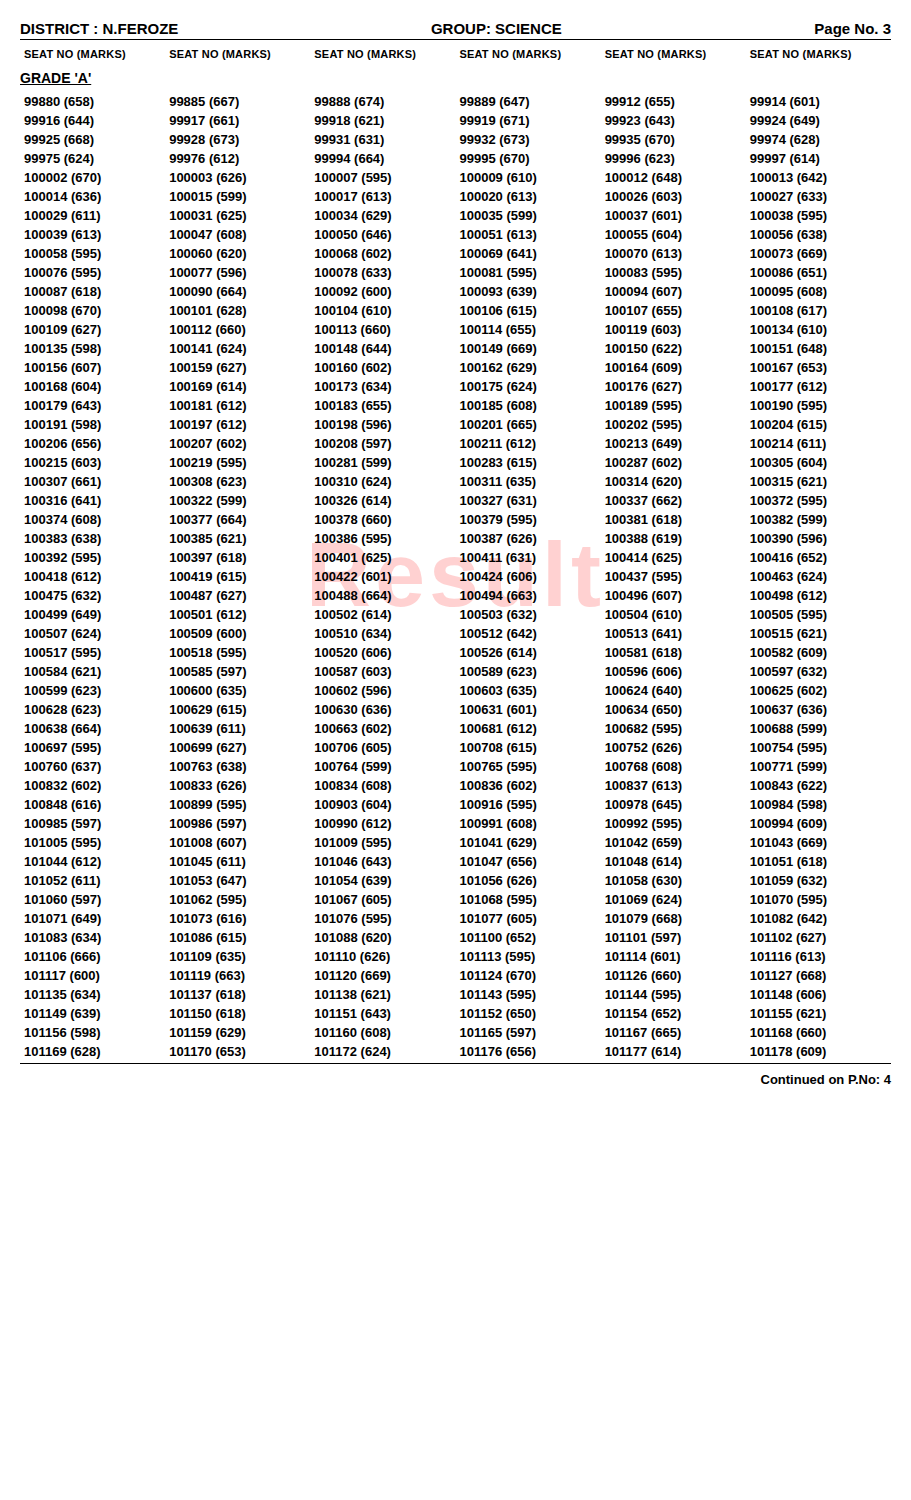Result
DISTRICT : N.FEROZE
GROUP: SCIENCE
Page No. 3
| SEAT NO (MARKS) | SEAT NO (MARKS) | SEAT NO (MARKS) | SEAT NO (MARKS) | SEAT NO (MARKS) | SEAT NO (MARKS) |
GRADE 'A'
| 99880 (658) | 99885 (667) | 99888 (674) | 99889 (647) | 99912 (655) | 99914 (601) |
| 99916 (644) | 99917 (661) | 99918 (621) | 99919 (671) | 99923 (643) | 99924 (649) |
| 99925 (668) | 99928 (673) | 99931 (631) | 99932 (673) | 99935 (670) | 99974 (628) |
| 99975 (624) | 99976 (612) | 99994 (664) | 99995 (670) | 99996 (623) | 99997 (614) |
| 100002 (670) | 100003 (626) | 100007 (595) | 100009 (610) | 100012 (648) | 100013 (642) |
| 100014 (636) | 100015 (599) | 100017 (613) | 100020 (613) | 100026 (603) | 100027 (633) |
| 100029 (611) | 100031 (625) | 100034 (629) | 100035 (599) | 100037 (601) | 100038 (595) |
| 100039 (613) | 100047 (608) | 100050 (646) | 100051 (613) | 100055 (604) | 100056 (638) |
| 100058 (595) | 100060 (620) | 100068 (602) | 100069 (641) | 100070 (613) | 100073 (669) |
| 100076 (595) | 100077 (596) | 100078 (633) | 100081 (595) | 100083 (595) | 100086 (651) |
| 100087 (618) | 100090 (664) | 100092 (600) | 100093 (639) | 100094 (607) | 100095 (608) |
| 100098 (670) | 100101 (628) | 100104 (610) | 100106 (615) | 100107 (655) | 100108 (617) |
| 100109 (627) | 100112 (660) | 100113 (660) | 100114 (655) | 100119 (603) | 100134 (610) |
| 100135 (598) | 100141 (624) | 100148 (644) | 100149 (669) | 100150 (622) | 100151 (648) |
| 100156 (607) | 100159 (627) | 100160 (602) | 100162 (629) | 100164 (609) | 100167 (653) |
| 100168 (604) | 100169 (614) | 100173 (634) | 100175 (624) | 100176 (627) | 100177 (612) |
| 100179 (643) | 100181 (612) | 100183 (655) | 100185 (608) | 100189 (595) | 100190 (595) |
| 100191 (598) | 100197 (612) | 100198 (596) | 100201 (665) | 100202 (595) | 100204 (615) |
| 100206 (656) | 100207 (602) | 100208 (597) | 100211 (612) | 100213 (649) | 100214 (611) |
| 100215 (603) | 100219 (595) | 100281 (599) | 100283 (615) | 100287 (602) | 100305 (604) |
| 100307 (661) | 100308 (623) | 100310 (624) | 100311 (635) | 100314 (620) | 100315 (621) |
| 100316 (641) | 100322 (599) | 100326 (614) | 100327 (631) | 100337 (662) | 100372 (595) |
| 100374 (608) | 100377 (664) | 100378 (660) | 100379 (595) | 100381 (618) | 100382 (599) |
| 100383 (638) | 100385 (621) | 100386 (595) | 100387 (626) | 100388 (619) | 100390 (596) |
| 100392 (595) | 100397 (618) | 100401 (625) | 100411 (631) | 100414 (625) | 100416 (652) |
| 100418 (612) | 100419 (615) | 100422 (601) | 100424 (606) | 100437 (595) | 100463 (624) |
| 100475 (632) | 100487 (627) | 100488 (664) | 100494 (663) | 100496 (607) | 100498 (612) |
| 100499 (649) | 100501 (612) | 100502 (614) | 100503 (632) | 100504 (610) | 100505 (595) |
| 100507 (624) | 100509 (600) | 100510 (634) | 100512 (642) | 100513 (641) | 100515 (621) |
| 100517 (595) | 100518 (595) | 100520 (606) | 100526 (614) | 100581 (618) | 100582 (609) |
| 100584 (621) | 100585 (597) | 100587 (603) | 100589 (623) | 100596 (606) | 100597 (632) |
| 100599 (623) | 100600 (635) | 100602 (596) | 100603 (635) | 100624 (640) | 100625 (602) |
| 100628 (623) | 100629 (615) | 100630 (636) | 100631 (601) | 100634 (650) | 100637 (636) |
| 100638 (664) | 100639 (611) | 100663 (602) | 100681 (612) | 100682 (595) | 100688 (599) |
| 100697 (595) | 100699 (627) | 100706 (605) | 100708 (615) | 100752 (626) | 100754 (595) |
| 100760 (637) | 100763 (638) | 100764 (599) | 100765 (595) | 100768 (608) | 100771 (599) |
| 100832 (602) | 100833 (626) | 100834 (608) | 100836 (602) | 100837 (613) | 100843 (622) |
| 100848 (616) | 100899 (595) | 100903 (604) | 100916 (595) | 100978 (645) | 100984 (598) |
| 100985 (597) | 100986 (597) | 100990 (612) | 100991 (608) | 100992 (595) | 100994 (609) |
| 101005 (595) | 101008 (607) | 101009 (595) | 101041 (629) | 101042 (659) | 101043 (669) |
| 101044 (612) | 101045 (611) | 101046 (643) | 101047 (656) | 101048 (614) | 101051 (618) |
| 101052 (611) | 101053 (647) | 101054 (639) | 101056 (626) | 101058 (630) | 101059 (632) |
| 101060 (597) | 101062 (595) | 101067 (605) | 101068 (595) | 101069 (624) | 101070 (595) |
| 101071 (649) | 101073 (616) | 101076 (595) | 101077 (605) | 101079 (668) | 101082 (642) |
| 101083 (634) | 101086 (615) | 101088 (620) | 101100 (652) | 101101 (597) | 101102 (627) |
| 101106 (666) | 101109 (635) | 101110 (626) | 101113 (595) | 101114 (601) | 101116 (613) |
| 101117 (600) | 101119 (663) | 101120 (669) | 101124 (670) | 101126 (660) | 101127 (668) |
| 101135 (634) | 101137 (618) | 101138 (621) | 101143 (595) | 101144 (595) | 101148 (606) |
| 101149 (639) | 101150 (618) | 101151 (643) | 101152 (650) | 101154 (652) | 101155 (621) |
| 101156 (598) | 101159 (629) | 101160 (608) | 101165 (597) | 101167 (665) | 101168 (660) |
| 101169 (628) | 101170 (653) | 101172 (624) | 101176 (656) | 101177 (614) | 101178 (609) |
Continued on P.No: 4